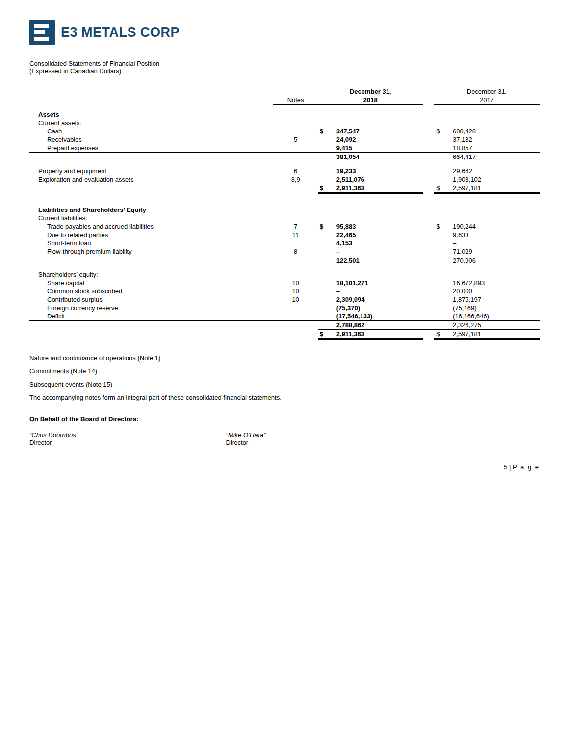E3 METALS CORP
Consolidated Statements of Financial Position
(Expressed in Canadian Dollars)
| | | December 31, | | December 31, |
| | Notes | 2018 | | 2017 |
| Assets | | | | | | |
| Current assets: | | | | | | |
| Cash | | $ | 347,547 | | $ | 608,428 |
| Receivables | 5 | | 24,092 | | | 37,132 |
| Prepaid expenses | | | 9,415 | | | 18,857 |
| | | | 381,054 | | | 664,417 |
| Property and equipment | 6 | | 19,233 | | | 29,662 |
| Exploration and evaluation assets | 3,9 | | 2,511,076 | | | 1,903,102 |
| | | $ | 2,911,363 | | $ | 2,597,181 |
| Liabilities and Shareholders’ Equity | | | | | | |
| Current liabilities: | | | | | | |
| Trade payables and accrued liabilities | 7 | $ | 95,883 | | $ | 190,244 |
| Due to related parties | 11 | | 22,465 | | | 9,633 |
| Short-term loan | | | 4,153 | | | – |
| Flow-through premium liability | 8 | | – | | | 71,029 |
| | | | 122,501 | | | 270,906 |
| Shareholders’ equity: | | | | | | |
| Share capital | 10 | | 18,101,271 | | | 16,672,893 |
| Common stock subscribed | 10 | | – | | | 20,000 |
| Contributed surplus | 10 | | 2,309,094 | | | 1,875,197 |
| Foreign currency reserve | | | (75,370) | | | (75,169) |
| Deficit | | | (17,546,133) | | | (16,166,646) |
| | | | 2,788,862 | | | 2,326,275 |
| | | $ | 2,911,363 | | $ | 2,597,181 |
Nature and continuance of operations (Note 1)
Commitments (Note 14)
Subsequent events (Note 15)
The accompanying notes form an integral part of these consolidated financial statements.
On Behalf of the Board of Directors:
| “Chris Doornbos” | “Mike O’Hara” |
| Director | Director |
5 | P a g e